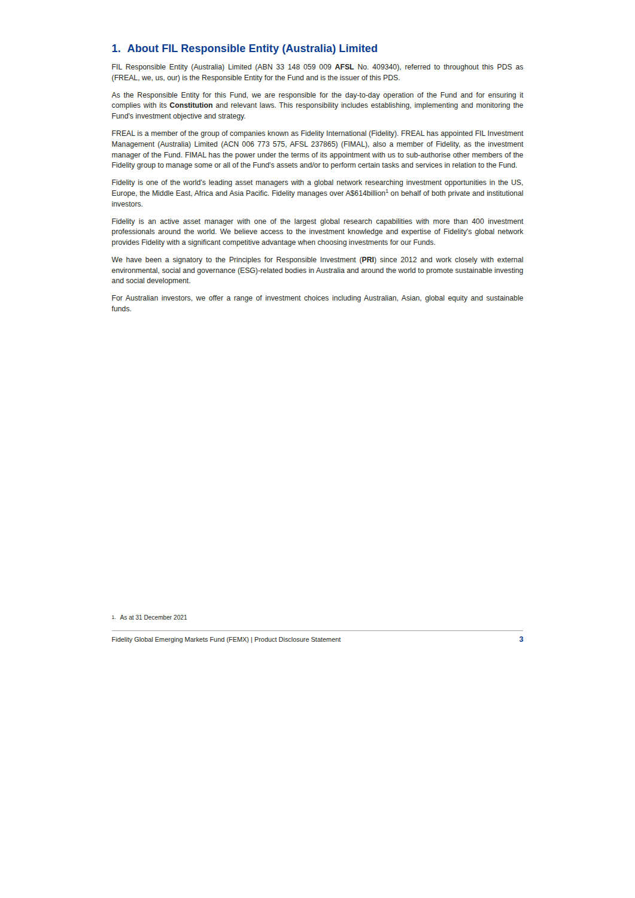1. About FIL Responsible Entity (Australia) Limited
FIL Responsible Entity (Australia) Limited (ABN 33 148 059 009 AFSL No. 409340), referred to throughout this PDS as (FREAL, we, us, our) is the Responsible Entity for the Fund and is the issuer of this PDS.
As the Responsible Entity for this Fund, we are responsible for the day-to-day operation of the Fund and for ensuring it complies with its Constitution and relevant laws. This responsibility includes establishing, implementing and monitoring the Fund's investment objective and strategy.
FREAL is a member of the group of companies known as Fidelity International (Fidelity). FREAL has appointed FIL Investment Management (Australia) Limited (ACN 006 773 575, AFSL 237865) (FIMAL), also a member of Fidelity, as the investment manager of the Fund. FIMAL has the power under the terms of its appointment with us to sub-authorise other members of the Fidelity group to manage some or all of the Fund's assets and/or to perform certain tasks and services in relation to the Fund.
Fidelity is one of the world's leading asset managers with a global network researching investment opportunities in the US, Europe, the Middle East, Africa and Asia Pacific. Fidelity manages over A$614billion1 on behalf of both private and institutional investors.
Fidelity is an active asset manager with one of the largest global research capabilities with more than 400 investment professionals around the world. We believe access to the investment knowledge and expertise of Fidelity's global network provides Fidelity with a significant competitive advantage when choosing investments for our Funds.
We have been a signatory to the Principles for Responsible Investment (PRI) since 2012 and work closely with external environmental, social and governance (ESG)-related bodies in Australia and around the world to promote sustainable investing and social development.
For Australian investors, we offer a range of investment choices including Australian, Asian, global equity and sustainable funds.
1. As at 31 December 2021
Fidelity Global Emerging Markets Fund (FEMX) | Product Disclosure Statement 3